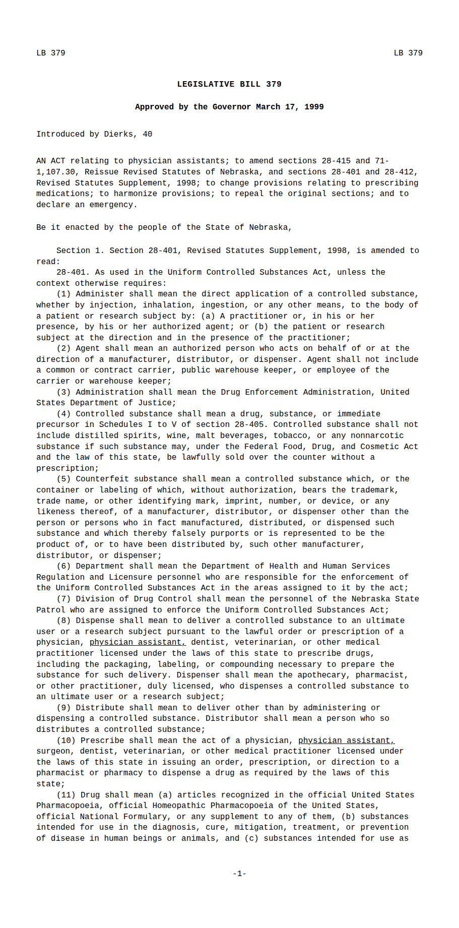LB 379 LB 379
LEGISLATIVE BILL 379
Approved by the Governor March 17, 1999
Introduced by Dierks, 40
AN ACT relating to physician assistants; to amend sections 28-415 and 71-1,107.30, Reissue Revised Statutes of Nebraska, and sections 28-401 and 28-412, Revised Statutes Supplement, 1998; to change provisions relating to prescribing medications; to harmonize provisions; to repeal the original sections; and to declare an emergency.
Be it enacted by the people of the State of Nebraska,
Section 1. Section 28-401, Revised Statutes Supplement, 1998, is amended to read:
28-401. As used in the Uniform Controlled Substances Act, unless the context otherwise requires:
(1) Administer shall mean the direct application of a controlled substance, whether by injection, inhalation, ingestion, or any other means, to the body of a patient or research subject by: (a) A practitioner or, in his or her presence, by his or her authorized agent; or (b) the patient or research subject at the direction and in the presence of the practitioner;
(2) Agent shall mean an authorized person who acts on behalf of or at the direction of a manufacturer, distributor, or dispenser. Agent shall not include a common or contract carrier, public warehouse keeper, or employee of the carrier or warehouse keeper;
(3) Administration shall mean the Drug Enforcement Administration, United States Department of Justice;
(4) Controlled substance shall mean a drug, substance, or immediate precursor in Schedules I to V of section 28-405. Controlled substance shall not include distilled spirits, wine, malt beverages, tobacco, or any nonnarcotic substance if such substance may, under the Federal Food, Drug, and Cosmetic Act and the law of this state, be lawfully sold over the counter without a prescription;
(5) Counterfeit substance shall mean a controlled substance which, or the container or labeling of which, without authorization, bears the trademark, trade name, or other identifying mark, imprint, number, or device, or any likeness thereof, of a manufacturer, distributor, or dispenser other than the person or persons who in fact manufactured, distributed, or dispensed such substance and which thereby falsely purports or is represented to be the product of, or to have been distributed by, such other manufacturer, distributor, or dispenser;
(6) Department shall mean the Department of Health and Human Services Regulation and Licensure personnel who are responsible for the enforcement of the Uniform Controlled Substances Act in the areas assigned to it by the act;
(7) Division of Drug Control shall mean the personnel of the Nebraska State Patrol who are assigned to enforce the Uniform Controlled Substances Act;
(8) Dispense shall mean to deliver a controlled substance to an ultimate user or a research subject pursuant to the lawful order or prescription of a physician, physician assistant, dentist, veterinarian, or other medical practitioner licensed under the laws of this state to prescribe drugs, including the packaging, labeling, or compounding necessary to prepare the substance for such delivery. Dispenser shall mean the apothecary, pharmacist, or other practitioner, duly licensed, who dispenses a controlled substance to an ultimate user or a research subject;
(9) Distribute shall mean to deliver other than by administering or dispensing a controlled substance. Distributor shall mean a person who so distributes a controlled substance;
(10) Prescribe shall mean the act of a physician, physician assistant, surgeon, dentist, veterinarian, or other medical practitioner licensed under the laws of this state in issuing an order, prescription, or direction to a pharmacist or pharmacy to dispense a drug as required by the laws of this state;
(11) Drug shall mean (a) articles recognized in the official United States Pharmacopoeia, official Homeopathic Pharmacopoeia of the United States, official National Formulary, or any supplement to any of them, (b) substances intended for use in the diagnosis, cure, mitigation, treatment, or prevention of disease in human beings or animals, and (c) substances intended for use as
-1-